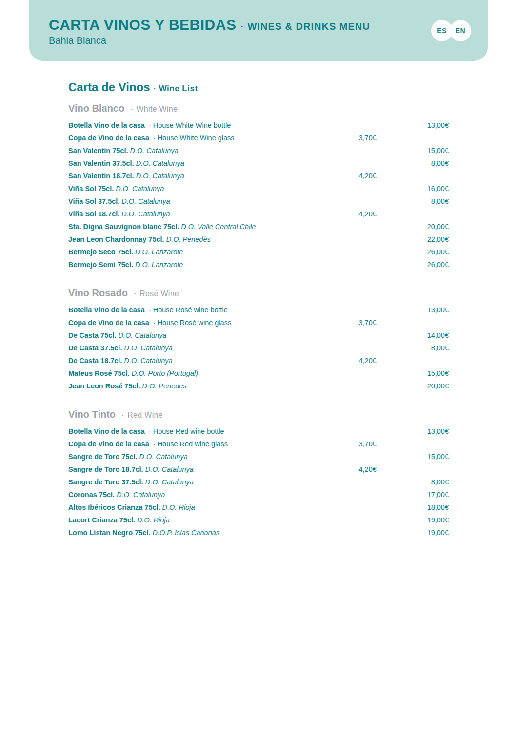CARTA VINOS Y BEBIDAS · WINES & DRINKS MENU
Bahia Blanca
ES EN
Carta de Vinos · Wine List
Vino Blanco ·White Wine
| Botella Vino de la casa · House White Wine bottle | | 13,00€ |
| Copa de Vino de la casa · House White Wine glass | 3,70€ | |
| San Valentin 75cl. D.O. Catalunya | | 15,00€ |
| San Valentin 37.5cl. D.O. Catalunya | | 8,00€ |
| San Valentin 18.7cl. D.O. Catalunya | 4,20€ | |
| Viña Sol 75cl. D.O. Catalunya | | 16,00€ |
| Viña Sol 37.5cl. D.O. Catalunya | | 8,00€ |
| Viña Sol 18.7cl. D.O. Catalunya | 4,20€ | |
| Sta. Digna Sauvignon blanc 75cl. D.O. Valle Central Chile | | 20,00€ |
| Jean Leon Chardonnay 75cl. D.O. Penedès | | 22,00€ |
| Bermejo Seco 75cl. D.O. Lanzarote | | 26,00€ |
| Bermejo Semi 75cl. D.O. Lanzarote | | 26,00€ |
Vino Rosado ·Rosé Wine
| Botella Vino de la casa · House Rosé wine bottle | | 13,00€ |
| Copa de Vino de la casa · House Rosé wine glass | 3,70€ | |
| De Casta 75cl. D.O. Catalunya | | 14,00€ |
| De Casta 37.5cl. D.O. Catalunya | | 8,00€ |
| De Casta 18.7cl. D.O. Catalunya | 4,20€ | |
| Mateus Rosé 75cl. D.O. Porto (Portugal) | | 15,00€ |
| Jean Leon Rosé 75cl. D.O. Penedes | | 20,00€ |
Vino Tinto ·Red Wine
| Botella Vino de la casa · House Red wine bottle | | 13,00€ |
| Copa de Vino de la casa · House Red wine glass | 3,70€ | |
| Sangre de Toro 75cl. D.O. Catalunya | | 15,00€ |
| Sangre de Toro 18.7cl. D.O. Catalunya | 4,20€ | |
| Sangre de Toro 37.5cl. D.O. Catalunya | | 8,00€ |
| Coronas 75cl. D.O. Catalunya | | 17,00€ |
| Altos Ibéricos Crianza 75cl. D.O. Rioja | | 18,00€ |
| Lacort Crianza 75cl. D.O. Rioja | | 19,00€ |
| Lomo Listan Negro 75cl. D.O.P. Islas Canarias | | 19,00€ |